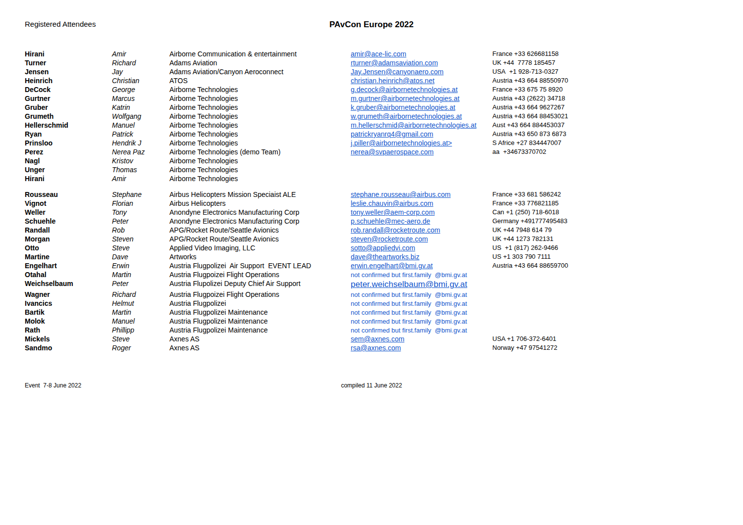Registered Attendees
PAvCon Europe 2022
| Hirani | Amir | Airborne Communication & entertainment | amir@ace-lic.com | France +33 626681158 |
| Turner | Richard | Adams Aviation | rturner@adamsaviation.com | UK +44 7778 185457 |
| Jensen | Jay | Adams Aviation/Canyon Aeroconnect | Jay.Jensen@canyonaero.com | USA +1 928-713-0327 |
| Heinrich | Christian | ATOS | christian.heinrich@atos.net | Austria +43 664 88550970 |
| DeCock | George | Airborne Technologies | g.decock@airbornetechnologies.at | France +33 675 75 8920 |
| Gurtner | Marcus | Airborne Technologies | m.gurtner@airbornetechnologies.at | Austria +43 (2622) 34718 |
| Gruber | Katrin | Airborne Technologies | k.gruber@airbornetechnologies.at | Austria +43 664 9627267 |
| Grumeth | Wolfgang | Airborne Technologies | w.grumeth@airbornetechnologies.at | Austria +43 664 88453021 |
| Hellerschmid | Manuel | Airborne Technologies | m.hellerschmid@airbornetechnologies.at | Aust +43 664 884453037 |
| Ryan | Patrick | Airborne Technologies | patrickryanrq4@gmail.com | Austria +43 650 873 6873 |
| Prinsloo | Hendrik J | Airborne Technologies | j.piller@airbornetechnologies.at> | S Africe +27 834447007 |
| Perez | Nerea Paz | Airborne Technologies (demo Team) | nerea@svpaerospace.com | aa +34673370702 |
| Nagl | Kristov | Airborne Technologies | | |
| Unger | Thomas | Airborne Technologies | | |
| Hirani | Amir | Airborne Technologies | | |
| Rousseau | Stephane | Airbus Helicopters Mission Speciaist ALE | stephane.rousseau@airbus.com | France +33 681 586242 |
| Vignot | Florian | Airbus Helicopters | leslie.chauvin@airbus.com | France +33 776821185 |
| Weller | Tony | Anondyne Electronics Manufacturing Corp | tony.weller@aem-corp.com | Can +1 (250) 718-6018 |
| Schuehle | Peter | Anondyne Electronics Manufacturing Corp | p.schuehle@mec-aero.de | Germany +491777495483 |
| Randall | Rob | APG/Rocket Route/Seattle Avionics | rob.randall@rocketroute.com | UK +44 7948 614 79 |
| Morgan | Steven | APG/Rocket Route/Seattle Avionics | steven@rocketroute.com | UK +44 1273 782131 |
| Otto | Steve | Applied Video Imaging, LLC | sotto@appliedvi.com | US +1 (817) 262-9466 |
| Martine | Dave | Artworks | dave@theartworks.biz | US +1 303 790 7111 |
| Engelhart | Erwin | Austria Flugpolizei Air Support EVENT LEAD | erwin.engelhart@bmi.gv.at | Austria +43 664 88659700 |
| Otahal | Martin | Austria Flugpoizei Flight Operations | not confirmed but first.family @bmi.gv.at | |
| Weichselbaum | Peter | Austria Flupolizei Deputy Chief Air Support | peter.weichselbaum@bmi.gv.at | |
| Wagner | Richard | Austria Flugpoizei Flight Operations | not confirmed but first.family @bmi.gv.at | |
| Ivancics | Helmut | Austria Flugpolizei | not confirmed but first.family @bmi.gv.at | |
| Bartik | Martin | Austria Flugpolizei Maintenance | not confirmed but first.family @bmi.gv.at | |
| Molok | Manuel | Austria Flugpolizei Maintenance | not confirmed but first.family @bmi.gv.at | |
| Rath | Phillipp | Austria Flugpolizei Maintenance | not confirmed but first.family @bmi.gv.at | |
| Mickels | Steve | Axnes AS | sem@axnes.com | USA +1 706-372-6401 |
| Sandmo | Roger | Axnes AS | rsa@axnes.com | Norway +47 97541272 |
Event 7-8 June 2022
compiled 11 June 2022